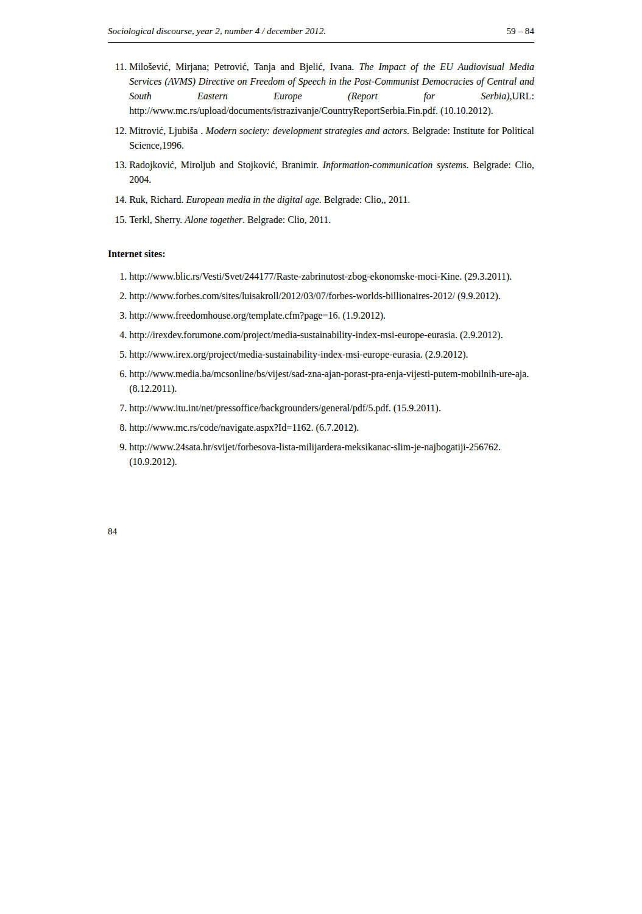Sociological discourse, year 2, number 4 / december 2012. 59 – 84
Milošević, Mirjana; Petrović, Tanja and Bjelić, Ivana. The Impact of the EU Audiovisual Media Services (AVMS) Directive on Freedom of Speech in the Post-Communist Democracies of Central and South Eastern Europe (Report for Serbia), URL: http://www.mc.rs/upload/documents/istrazivanje/CountryReportSerbia.Fin.pdf. (10.10.2012).
Mitrović, Ljubiša . Modern society: development strategies and actors. Belgrade: Institute for Political Science,1996.
Radojković, Miroljub and Stojković, Branimir. Information-communication systems. Belgrade: Clio, 2004.
Ruk, Richard. European media in the digital age. Belgrade: Clio,, 2011.
Terkl, Sherry. Alone together. Belgrade: Clio, 2011.
Internet sites:
http://www.blic.rs/Vesti/Svet/244177/Raste-zabrinutost-zbog-ekonomske-moci-Kine. (29.3.2011).
http://www.forbes.com/sites/luisakroll/2012/03/07/forbes-worlds-billionaires-2012/ (9.9.2012).
http://www.freedomhouse.org/template.cfm?page=16. (1.9.2012).
http://irexdev.forumone.com/project/media-sustainability-index-msi-europe-eurasia. (2.9.2012).
http://www.irex.org/project/media-sustainability-index-msi-europe-eurasia. (2.9.2012).
http://www.media.ba/mcsonline/bs/vijest/sad-zna-ajan-porast-pra-enja-vijesti-putem-mobilnih-ure-aja. (8.12.2011).
http://www.itu.int/net/pressoffice/backgrounders/general/pdf/5.pdf. (15.9.2011).
http://www.mc.rs/code/navigate.aspx?Id=1162. (6.7.2012).
http://www.24sata.hr/svijet/forbesova-lista-milijardera-meksikanac-slim-je-najbogatiji-256762. (10.9.2012).
84